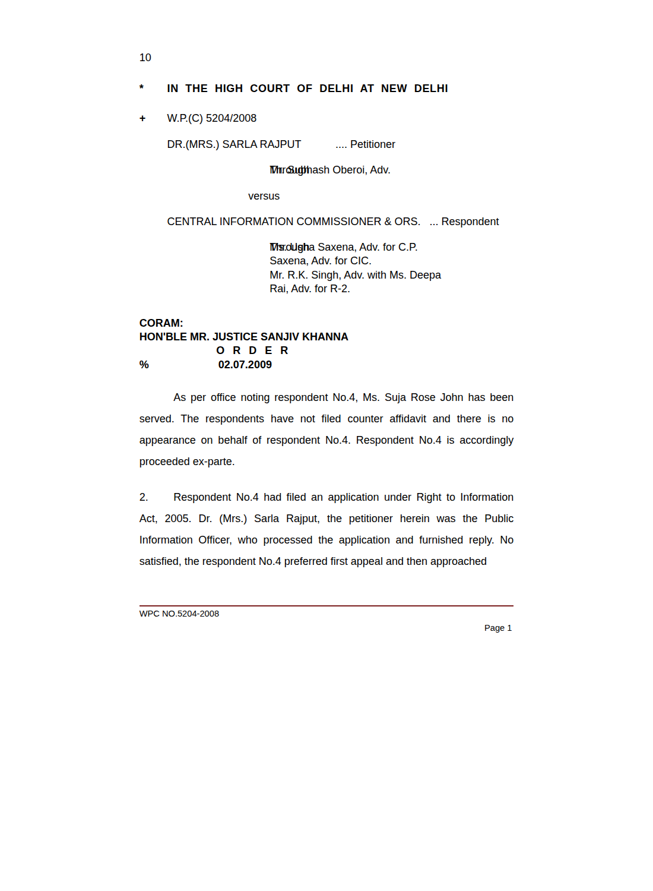10
| * | IN THE HIGH COURT OF DELHI AT NEW DELHI |
| + | W.P.(C) 5204/2008 |
| | DR.(MRS.) SARLA RAJPUT .... Petitioner Through Mr. Subhash Oberoi, Adv. versus CENTRAL INFORMATION COMMISSIONER & ORS. ... Respondent Through Ms. Usha Saxena, Adv. for C.P. Saxena, Adv. for CIC. Mr. R.K. Singh, Adv. with Ms. Deepa Rai, Adv. for R-2. |
CORAM:
HON'BLE MR. JUSTICE SANJIV KHANNA
O R D E R
% 02.07.2009
As per office noting respondent No.4, Ms. Suja Rose John has been served. The respondents have not filed counter affidavit and there is no appearance on behalf of respondent No.4. Respondent No.4 is accordingly proceeded ex-parte.
2. Respondent No.4 had filed an application under Right to Information Act, 2005. Dr. (Mrs.) Sarla Rajput, the petitioner herein was the Public Information Officer, who processed the application and furnished reply. No satisfied, the respondent No.4 preferred first appeal and then approached
WPC NO.5204-2008
Page 1